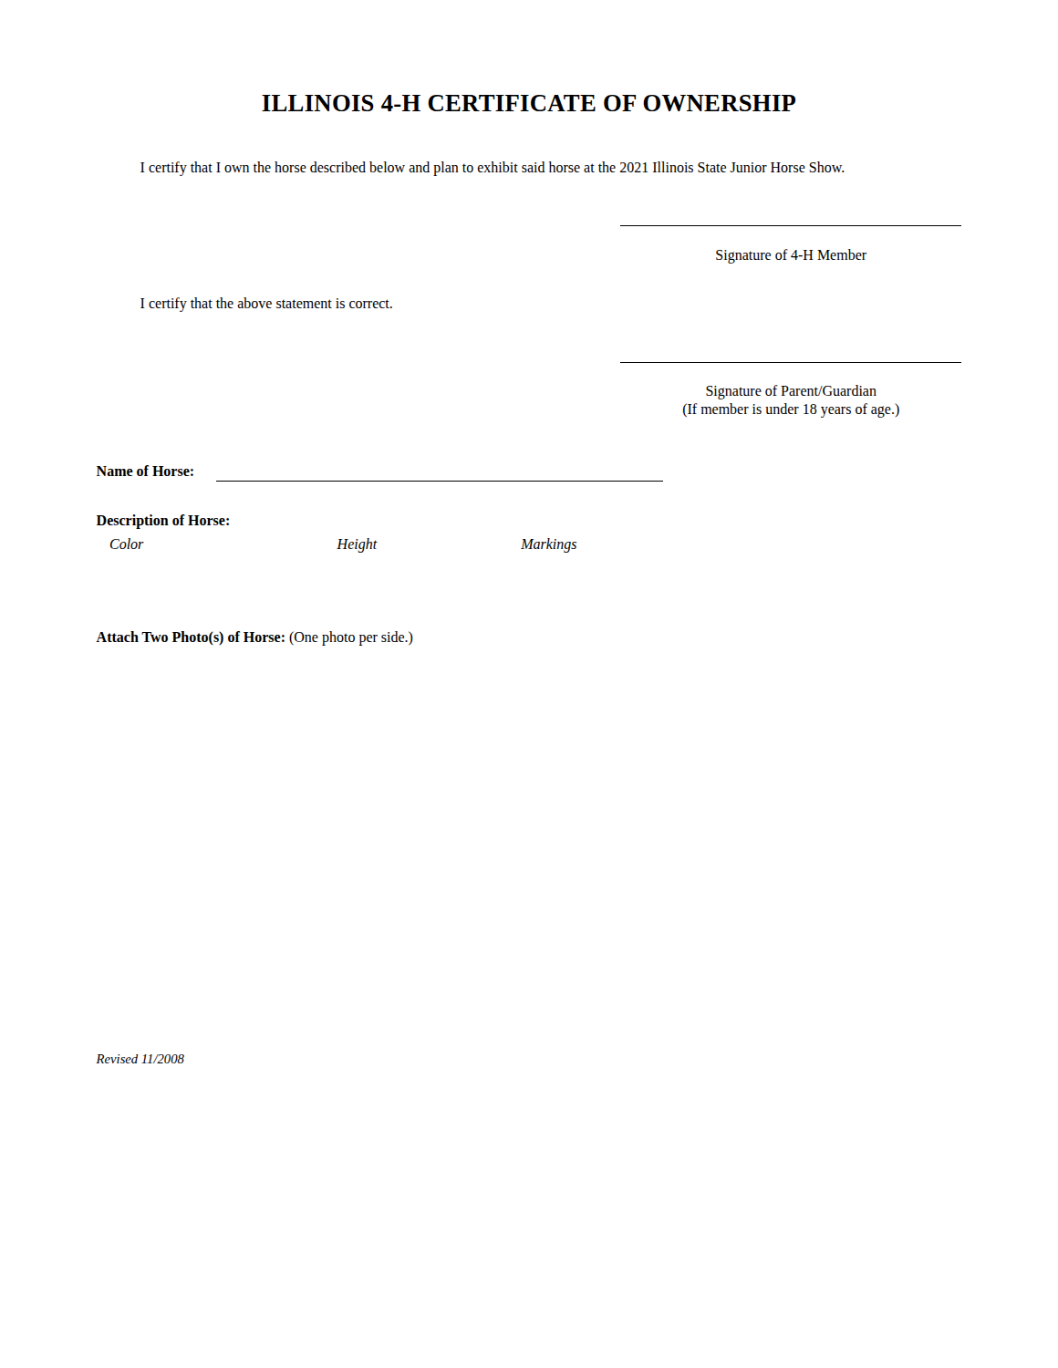ILLINOIS 4-H CERTIFICATE OF OWNERSHIP
I certify that I own the horse described below and plan to exhibit said horse at the 2021 Illinois State Junior Horse Show.
Signature of 4-H Member
I certify that the above statement is correct.
Signature of Parent/Guardian
(If member is under 18 years of age.)
Name of Horse:
Description of Horse:
Color
Height
Markings
Attach Two Photo(s) of Horse: (One photo per side.)
Revised 11/2008